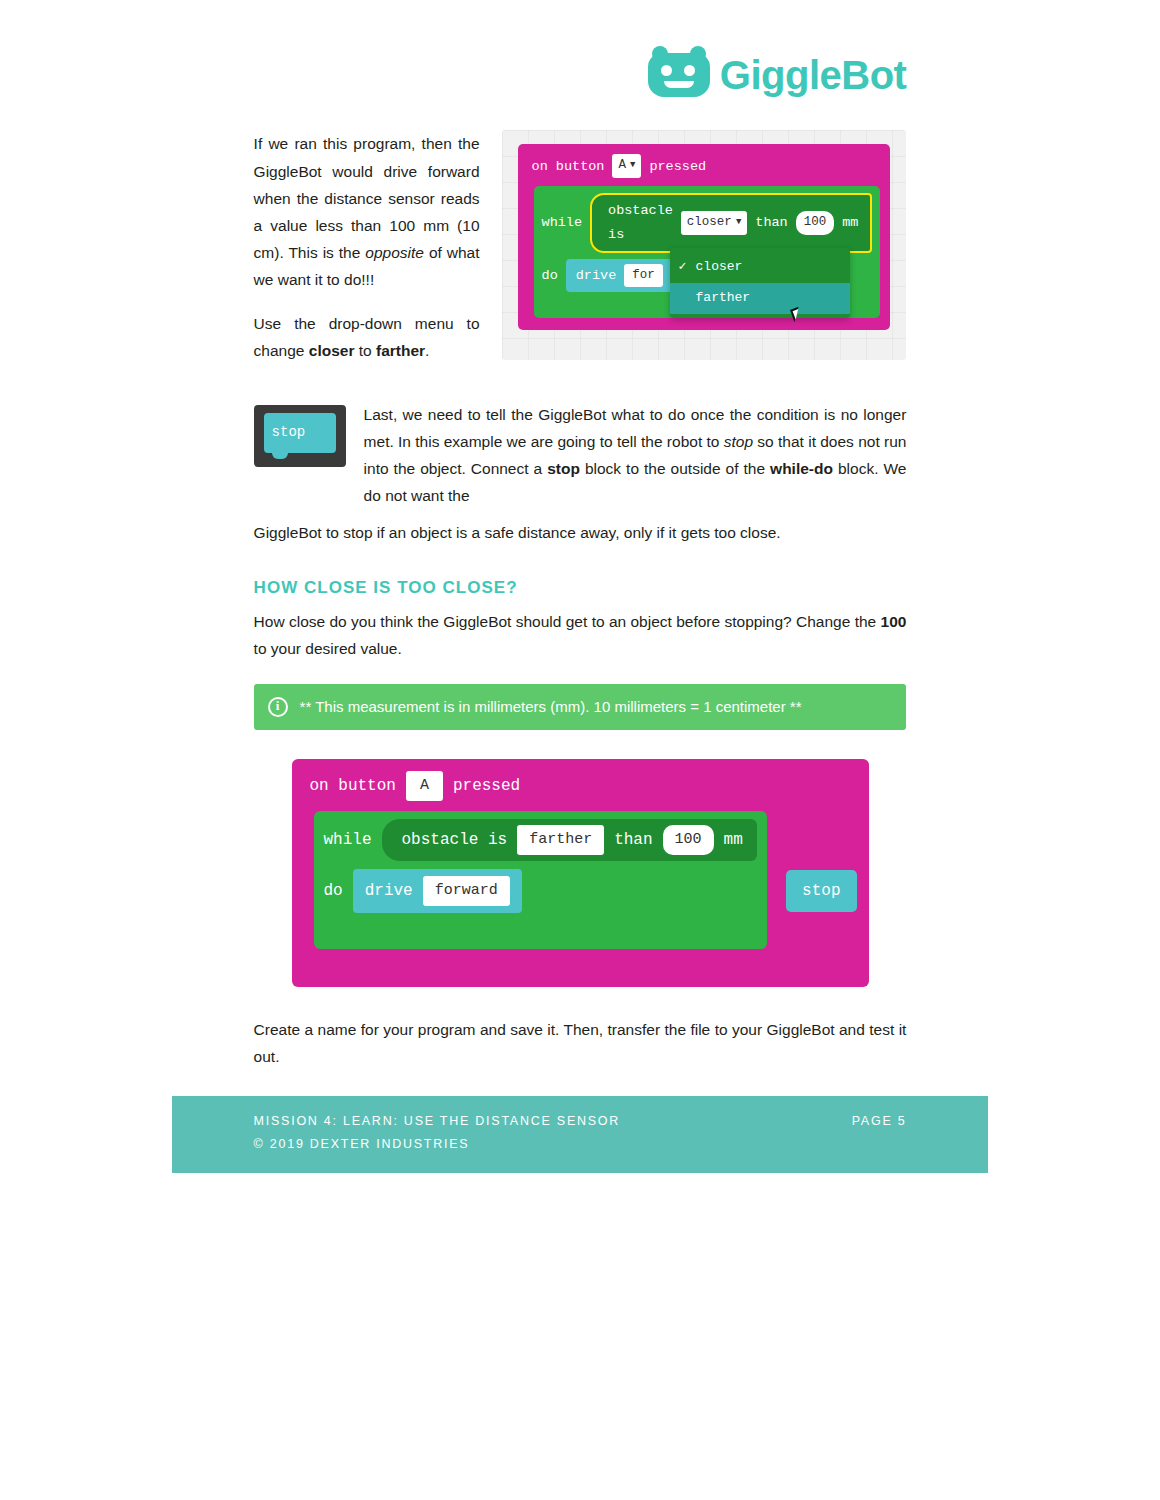GiggleBot
If we ran this program, then the GiggleBot would drive forward when the distance sensor reads a value less than 100 mm (10 cm). This is the opposite of what we want it to do!!!
Use the drop-down menu to change closer to farther.
on button A ▼ pressed
while obstacle is closer ▼ than 100 mm
do drive for
closer
farther
stop
Last, we need to tell the GiggleBot what to do once the condition is no longer met. In this example we are going to tell the robot to stop so that it does not run into the object. Connect a stop block to the outside of the while-do block. We do not want the
GiggleBot to stop if an object is a safe distance away, only if it gets too close.
How close is too close?
How close do you think the GiggleBot should get to an object before stopping? Change the 100 to your desired value.
i ** This measurement is in millimeters (mm). 10 millimeters = 1 centimeter **
on button A pressed
while obstacle is farther than 100 mm
do drive forward
stop
Create a name for your program and save it. Then, transfer the file to your GiggleBot and test it out.
Mission 4: Learn: Use the Distance Sensor
© 2019 Dexter Industries
Page 5